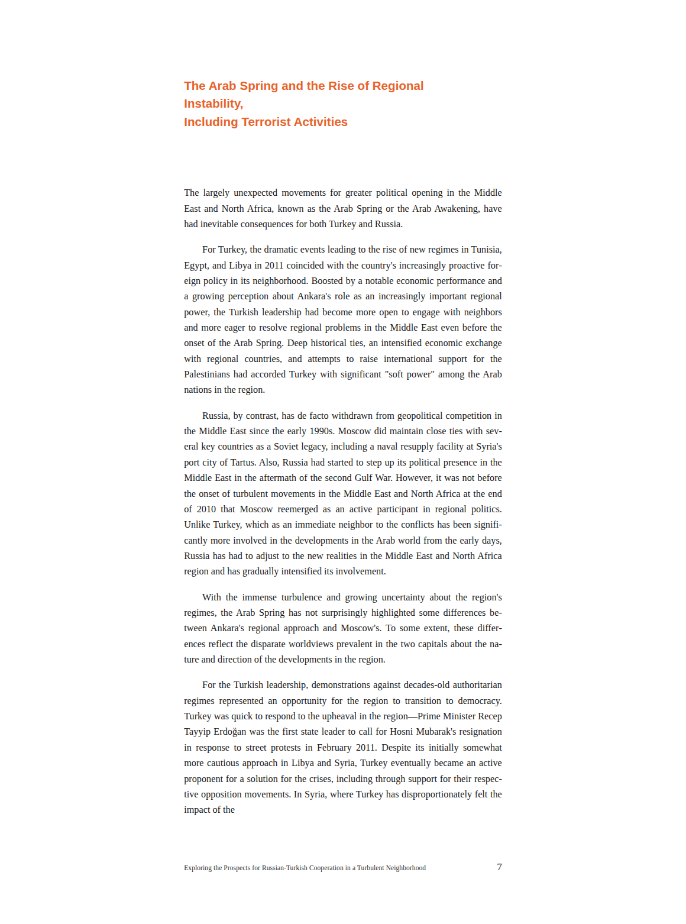The Arab Spring and the Rise of Regional Instability,
Including Terrorist Activities
The largely unexpected movements for greater political opening in the Middle East and North Africa, known as the Arab Spring or the Arab Awakening, have had inevitable consequences for both Turkey and Russia.
For Turkey, the dramatic events leading to the rise of new regimes in Tunisia, Egypt, and Libya in 2011 coincided with the country's increasingly proactive foreign policy in its neighborhood. Boosted by a notable economic performance and a growing perception about Ankara's role as an increasingly important regional power, the Turkish leadership had become more open to engage with neighbors and more eager to resolve regional problems in the Middle East even before the onset of the Arab Spring. Deep historical ties, an intensified economic exchange with regional countries, and attempts to raise international support for the Palestinians had accorded Turkey with significant "soft power" among the Arab nations in the region.
Russia, by contrast, has de facto withdrawn from geopolitical competition in the Middle East since the early 1990s. Moscow did maintain close ties with several key countries as a Soviet legacy, including a naval resupply facility at Syria's port city of Tartus. Also, Russia had started to step up its political presence in the Middle East in the aftermath of the second Gulf War. However, it was not before the onset of turbulent movements in the Middle East and North Africa at the end of 2010 that Moscow reemerged as an active participant in regional politics. Unlike Turkey, which as an immediate neighbor to the conflicts has been significantly more involved in the developments in the Arab world from the early days, Russia has had to adjust to the new realities in the Middle East and North Africa region and has gradually intensified its involvement.
With the immense turbulence and growing uncertainty about the region's regimes, the Arab Spring has not surprisingly highlighted some differences between Ankara's regional approach and Moscow's. To some extent, these differences reflect the disparate worldviews prevalent in the two capitals about the nature and direction of the developments in the region.
For the Turkish leadership, demonstrations against decades-old authoritarian regimes represented an opportunity for the region to transition to democracy. Turkey was quick to respond to the upheaval in the region—Prime Minister Recep Tayyip Erdoğan was the first state leader to call for Hosni Mubarak's resignation in response to street protests in February 2011. Despite its initially somewhat more cautious approach in Libya and Syria, Turkey eventually became an active proponent for a solution for the crises, including through support for their respective opposition movements. In Syria, where Turkey has disproportionately felt the impact of the
Exploring the Prospects for Russian-Turkish Cooperation in a Turbulent Neighborhood 7